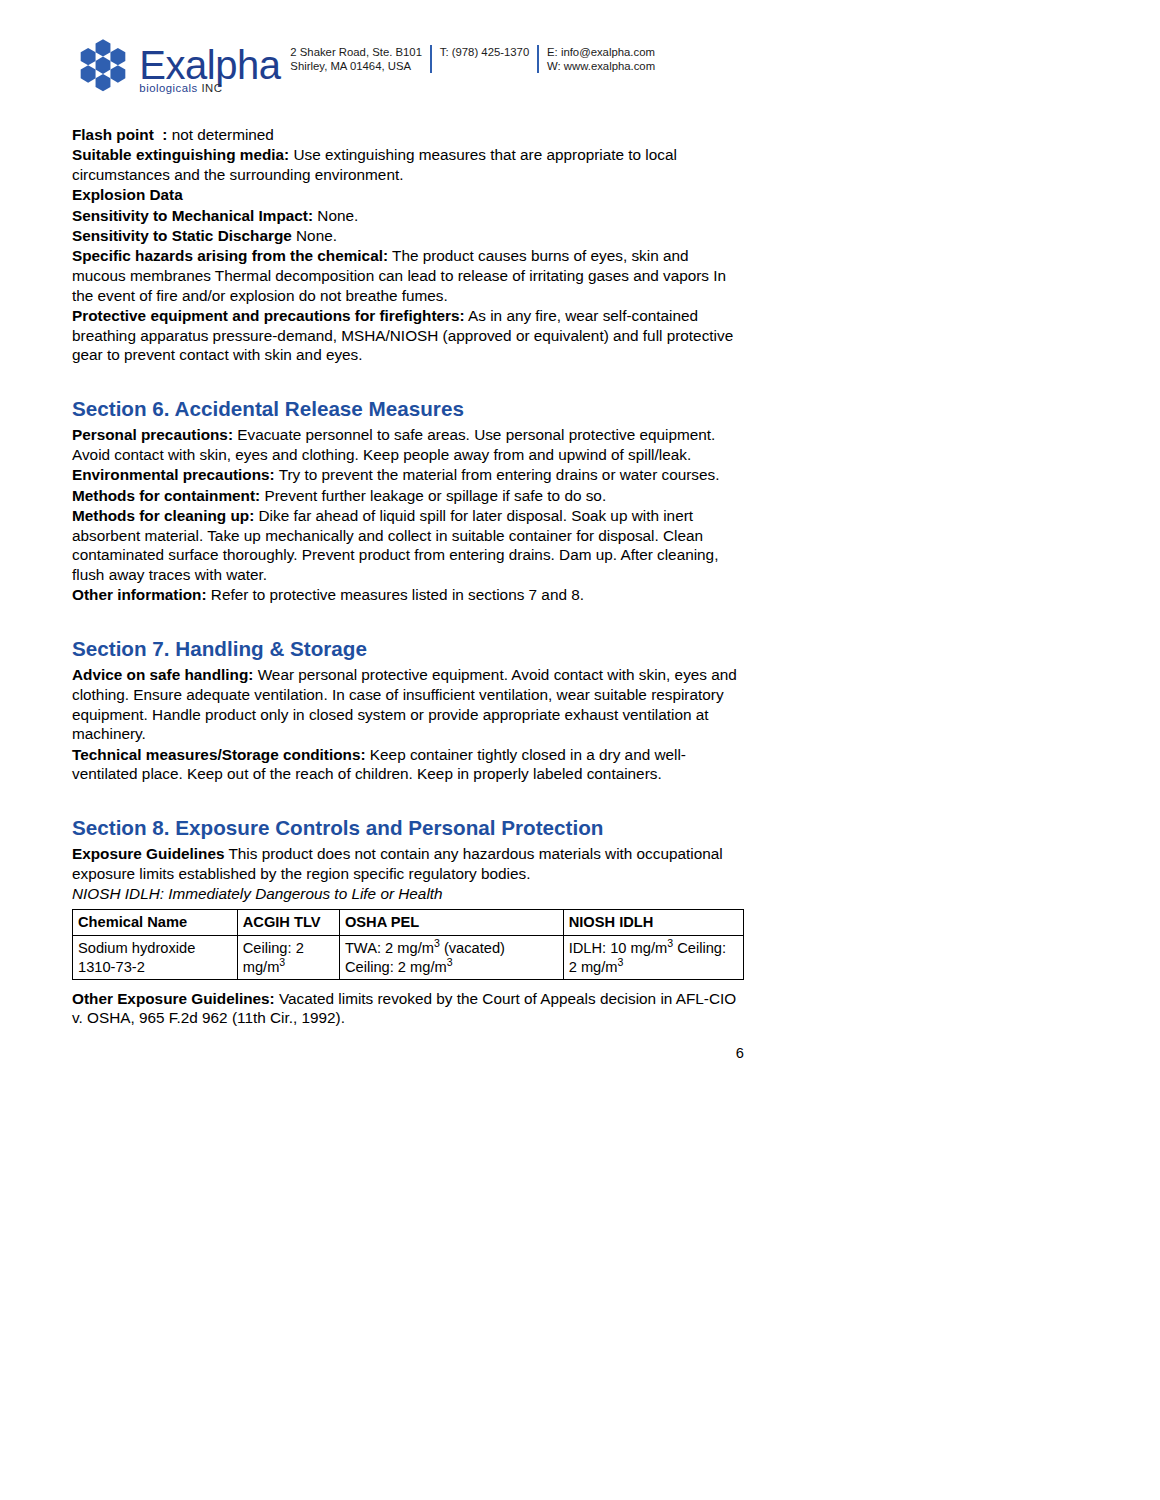Exalpha
biologicals INC
2 Shaker Road, Ste. B101
Shirley, MA 01464, USA
T: (978) 425-1370
E: info@exalpha.com
W: www.exalpha.com
Flash point : not determined
Suitable extinguishing media: Use extinguishing measures that are appropriate to local circumstances and the surrounding environment.
Explosion Data
Sensitivity to Mechanical Impact: None.
Sensitivity to Static Discharge None.
Specific hazards arising from the chemical: The product causes burns of eyes, skin and mucous membranes Thermal decomposition can lead to release of irritating gases and vapors In the event of fire and/or explosion do not breathe fumes.
Protective equipment and precautions for firefighters: As in any fire, wear self-contained breathing apparatus pressure-demand, MSHA/NIOSH (approved or equivalent) and full protective gear to prevent contact with skin and eyes.
Section 6. Accidental Release Measures
Personal precautions: Evacuate personnel to safe areas. Use personal protective equipment. Avoid contact with skin, eyes and clothing. Keep people away from and upwind of spill/leak.
Environmental precautions: Try to prevent the material from entering drains or water courses.
Methods for containment: Prevent further leakage or spillage if safe to do so.
Methods for cleaning up: Dike far ahead of liquid spill for later disposal. Soak up with inert absorbent material. Take up mechanically and collect in suitable container for disposal. Clean contaminated surface thoroughly. Prevent product from entering drains. Dam up. After cleaning, flush away traces with water.
Other information: Refer to protective measures listed in sections 7 and 8.
Section 7. Handling & Storage
Advice on safe handling: Wear personal protective equipment. Avoid contact with skin, eyes and clothing. Ensure adequate ventilation. In case of insufficient ventilation, wear suitable respiratory equipment. Handle product only in closed system or provide appropriate exhaust ventilation at machinery.
Technical measures/Storage conditions: Keep container tightly closed in a dry and well-ventilated place. Keep out of the reach of children. Keep in properly labeled containers.
Section 8. Exposure Controls and Personal Protection
Exposure Guidelines This product does not contain any hazardous materials with occupational exposure limits established by the region specific regulatory bodies.
NIOSH IDLH: Immediately Dangerous to Life or Health
| Chemical Name | ACGIH TLV | OSHA PEL | NIOSH IDLH |
| --- | --- | --- | --- |
| Sodium hydroxide 1310-73-2 | Ceiling: 2 mg/m 3 | TWA: 2 mg/m 3 (vacated) Ceiling: 2 mg/m 3 | IDLH: 10 mg/m 3 Ceiling: 2 mg/m 3 |
Other Exposure Guidelines: Vacated limits revoked by the Court of Appeals decision in AFL-CIO v. OSHA, 965 F.2d 962 (11th Cir., 1992).
6